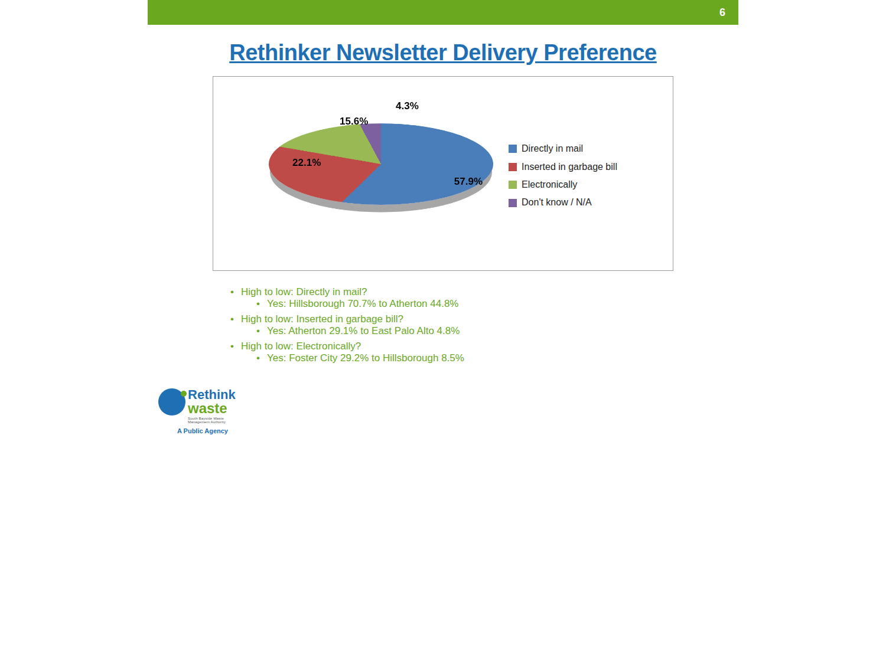6
Rethinker Newsletter Delivery Preference
57.9% 22.1% 15.6% 4.3%
Directly in mail
Inserted in garbage bill
Electronically
Don't know / N/A
High to low: Directly in mail?
Yes: Hillsborough 70.7% to Atherton 44.8%
High to low: Inserted in garbage bill?
Yes: Atherton 29.1% to East Palo Alto 4.8%
High to low: Electronically?
Yes: Foster City 29.2% to Hillsborough 8.5%
Re think waste
South Bayside Waste
Management Authority
A Public Agency